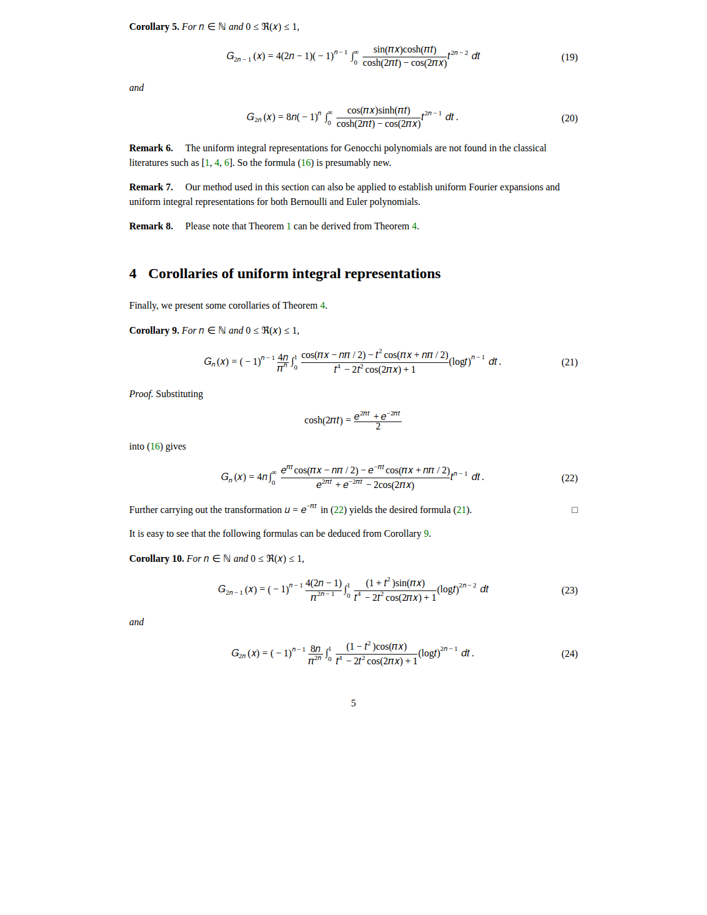Corollary 5. For n∈ℕ and 0≤ℜ(x)≤1,
G2n−1 (x) = 4(2n−1) (−1)n−1 ∫0∞ sin(πx)cosh(πt) cosh(2πt)−cos(2πx) t2n−2 dt (19)
and
G2n (x) = 8n (−1)n ∫0∞ cos(πx)sinh(πt) cosh(2πt)−cos(2πx) t2n−1 dt. (20)
Remark 6. The uniform integral representations for Genocchi polynomials are not found in the classical literatures such as [1, 4, 6]. So the formula (16) is presumably new.
Remark 7. Our method used in this section can also be applied to establish uniform Fourier expansions and uniform integral representations for both Bernoulli and Euler polynomials.
Remark 8. Please note that Theorem 1 can be derived from Theorem 4.
4 Corollaries of uniform integral representations
Finally, we present some corollaries of Theorem 4.
Corollary 9. For n∈ℕ and 0≤ℜ(x)≤1,
Gn(x) = (−1)n−1 4nπn ∫01 cos(πx−nπ/2)−t2cos(πx+nπ/2) t4−2t2cos(2πx)+1 (logt)n−1 dt. (21)
Proof. Substituting
cosh(2πt) = e2πt+e−2πt 2
into (16) gives
Gn(x) = 4n ∫0∞ eπtcos(πx−nπ/2)−e−πtcos(πx+nπ/2) e2πt+e−2πt−2cos(2πx) tn−1 dt. (22)
Further carrying out the transformation u=e−πt in (22) yields the desired formula (21). □
It is easy to see that the following formulas can be deduced from Corollary 9.
Corollary 10. For n∈ℕ and 0≤ℜ(x)≤1,
G2n−1(x) = (−1)n−1 4(2n−1)π2n−1 ∫01 (1+t2)sin(πx) t4−2t2cos(2πx)+1 (logt)2n−2 dt (23)
and
G2n(x) = (−1)n−1 8nπ2n ∫01 (1−t2)cos(πx) t4−2t2cos(2πx)+1 (logt)2n−1 dt. (24)
5